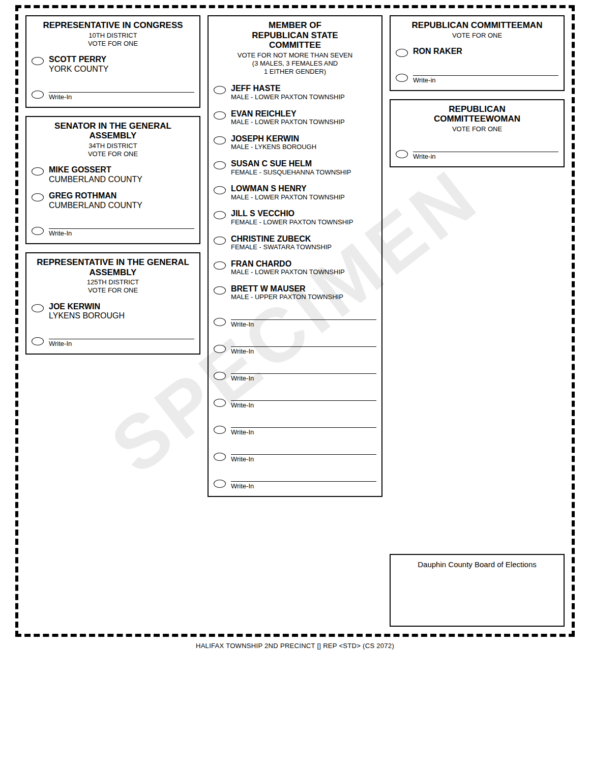SPECIMEN
Representative in Congress
10th District
Vote for One
Scott Perry
York County
Write-In
Senator in the General Assembly
34th District
Vote for One
Mike Gossert
Cumberland County
Greg Rothman
Cumberland County
Write-In
Representative in the General Assembly
125th District
Vote for One
Joe Kerwin
Lykens Borough
Write-In
Member of
Republican State
Committee
Vote for not more than Seven
(3 Males, 3 Females and
1 Either Gender)
Jeff Haste
Male - Lower Paxton Township
Evan Reichley
Male - Lower Paxton Township
Joseph Kerwin
Male - Lykens Borough
Susan C Sue Helm
Female - Susquehanna Township
Lowman S Henry
Male - Lower Paxton Township
Jill S Vecchio
Female - Lower Paxton Township
Christine Zubeck
Female - Swatara Township
Fran Chardo
Male - Lower Paxton Township
Brett W Mauser
Male - Upper Paxton Township
Write-In
Write-In
Write-In
Write-In
Write-In
Write-In
Write-In
Republican Committeeman
Vote for One
Ron Raker
Write-in
Republican
Committeewoman
Vote for One
Write-in
Dauphin County Board of Elections
     
     
     
HALIFAX TOWNSHIP 2ND PRECINCT [] REP <STD> (CS 2072)